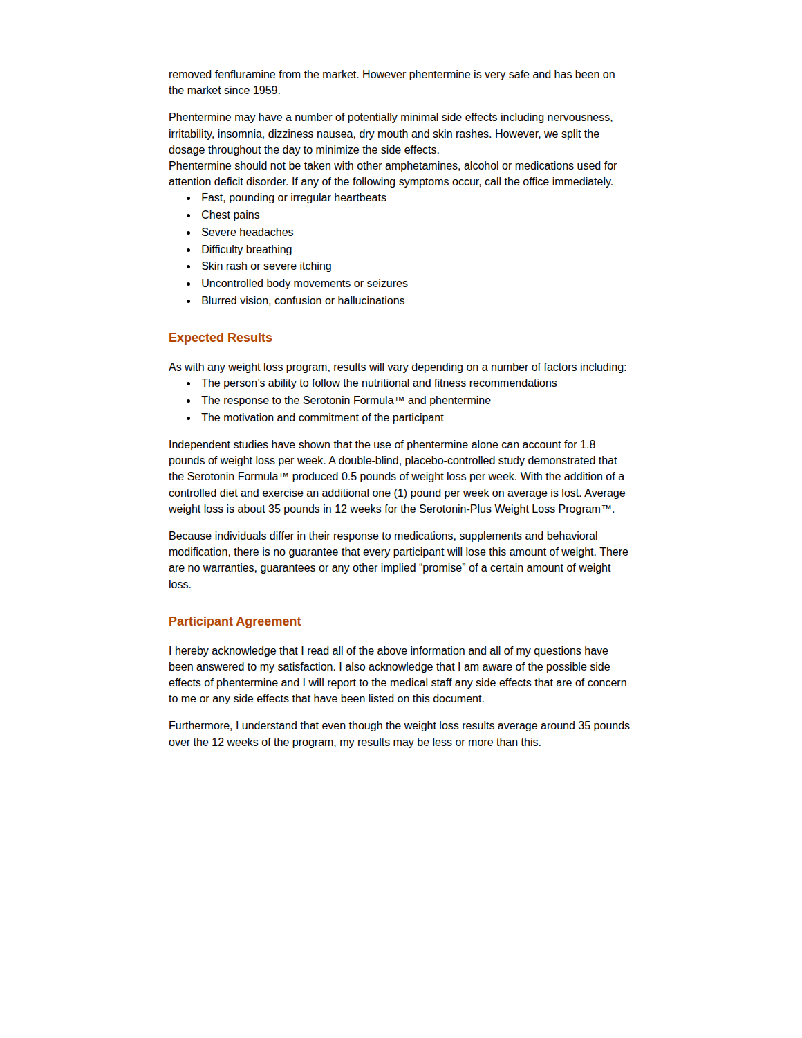removed fenfluramine from the market. However phentermine is very safe and has been on the market since 1959.
Phentermine may have a number of potentially minimal side effects including nervousness, irritability, insomnia, dizziness nausea, dry mouth and skin rashes. However, we split the dosage throughout the day to minimize the side effects.
Phentermine should not be taken with other amphetamines, alcohol or medications used for attention deficit disorder. If any of the following symptoms occur, call the office immediately.
Fast, pounding or irregular heartbeats
Chest pains
Severe headaches
Difficulty breathing
Skin rash or severe itching
Uncontrolled body movements or seizures
Blurred vision, confusion or hallucinations
Expected Results
As with any weight loss program, results will vary depending on a number of factors including:
The person’s ability to follow the nutritional and fitness recommendations
The response to the Serotonin Formula™ and phentermine
The motivation and commitment of the participant
Independent studies have shown that the use of phentermine alone can account for 1.8 pounds of weight loss per week. A double-blind, placebo-controlled study demonstrated that the Serotonin Formula™ produced 0.5 pounds of weight loss per week. With the addition of a controlled diet and exercise an additional one (1) pound per week on average is lost. Average weight loss is about 35 pounds in 12 weeks for the Serotonin-Plus Weight Loss Program™.
Because individuals differ in their response to medications, supplements and behavioral modification, there is no guarantee that every participant will lose this amount of weight. There are no warranties, guarantees or any other implied “promise” of a certain amount of weight loss.
Participant Agreement
I hereby acknowledge that I read all of the above information and all of my questions have been answered to my satisfaction. I also acknowledge that I am aware of the possible side effects of phentermine and I will report to the medical staff any side effects that are of concern to me or any side effects that have been listed on this document.
Furthermore, I understand that even though the weight loss results average around 35 pounds over the 12 weeks of the program, my results may be less or more than this.